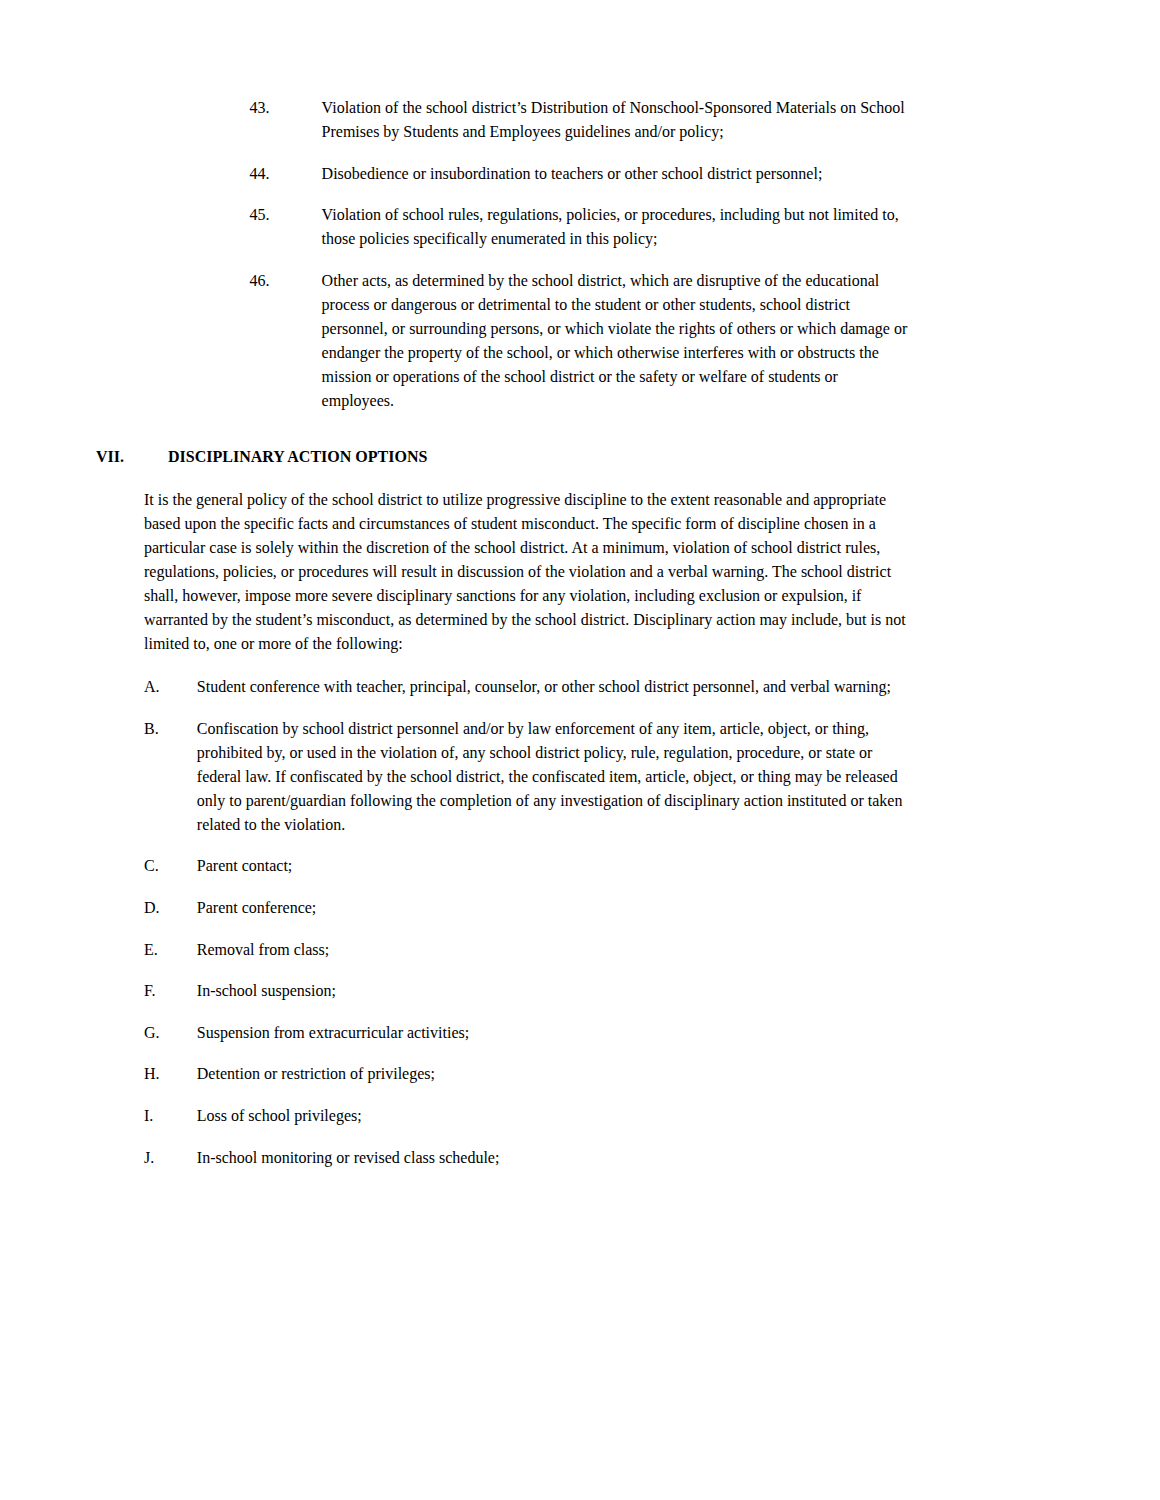43. Violation of the school district’s Distribution of Nonschool-Sponsored Materials on School Premises by Students and Employees guidelines and/or policy;
44. Disobedience or insubordination to teachers or other school district personnel;
45. Violation of school rules, regulations, policies, or procedures, including but not limited to, those policies specifically enumerated in this policy;
46. Other acts, as determined by the school district, which are disruptive of the educational process or dangerous or detrimental to the student or other students, school district personnel, or surrounding persons, or which violate the rights of others or which damage or endanger the property of the school, or which otherwise interferes with or obstructs the mission or operations of the school district or the safety or welfare of students or employees.
VII. DISCIPLINARY ACTION OPTIONS
It is the general policy of the school district to utilize progressive discipline to the extent reasonable and appropriate based upon the specific facts and circumstances of student misconduct. The specific form of discipline chosen in a particular case is solely within the discretion of the school district. At a minimum, violation of school district rules, regulations, policies, or procedures will result in discussion of the violation and a verbal warning. The school district shall, however, impose more severe disciplinary sanctions for any violation, including exclusion or expulsion, if warranted by the student’s misconduct, as determined by the school district. Disciplinary action may include, but is not limited to, one or more of the following:
A. Student conference with teacher, principal, counselor, or other school district personnel, and verbal warning;
B. Confiscation by school district personnel and/or by law enforcement of any item, article, object, or thing, prohibited by, or used in the violation of, any school district policy, rule, regulation, procedure, or state or federal law. If confiscated by the school district, the confiscated item, article, object, or thing may be released only to parent/guardian following the completion of any investigation of disciplinary action instituted or taken related to the violation.
C. Parent contact;
D. Parent conference;
E. Removal from class;
F. In-school suspension;
G. Suspension from extracurricular activities;
H. Detention or restriction of privileges;
I. Loss of school privileges;
J. In-school monitoring or revised class schedule;